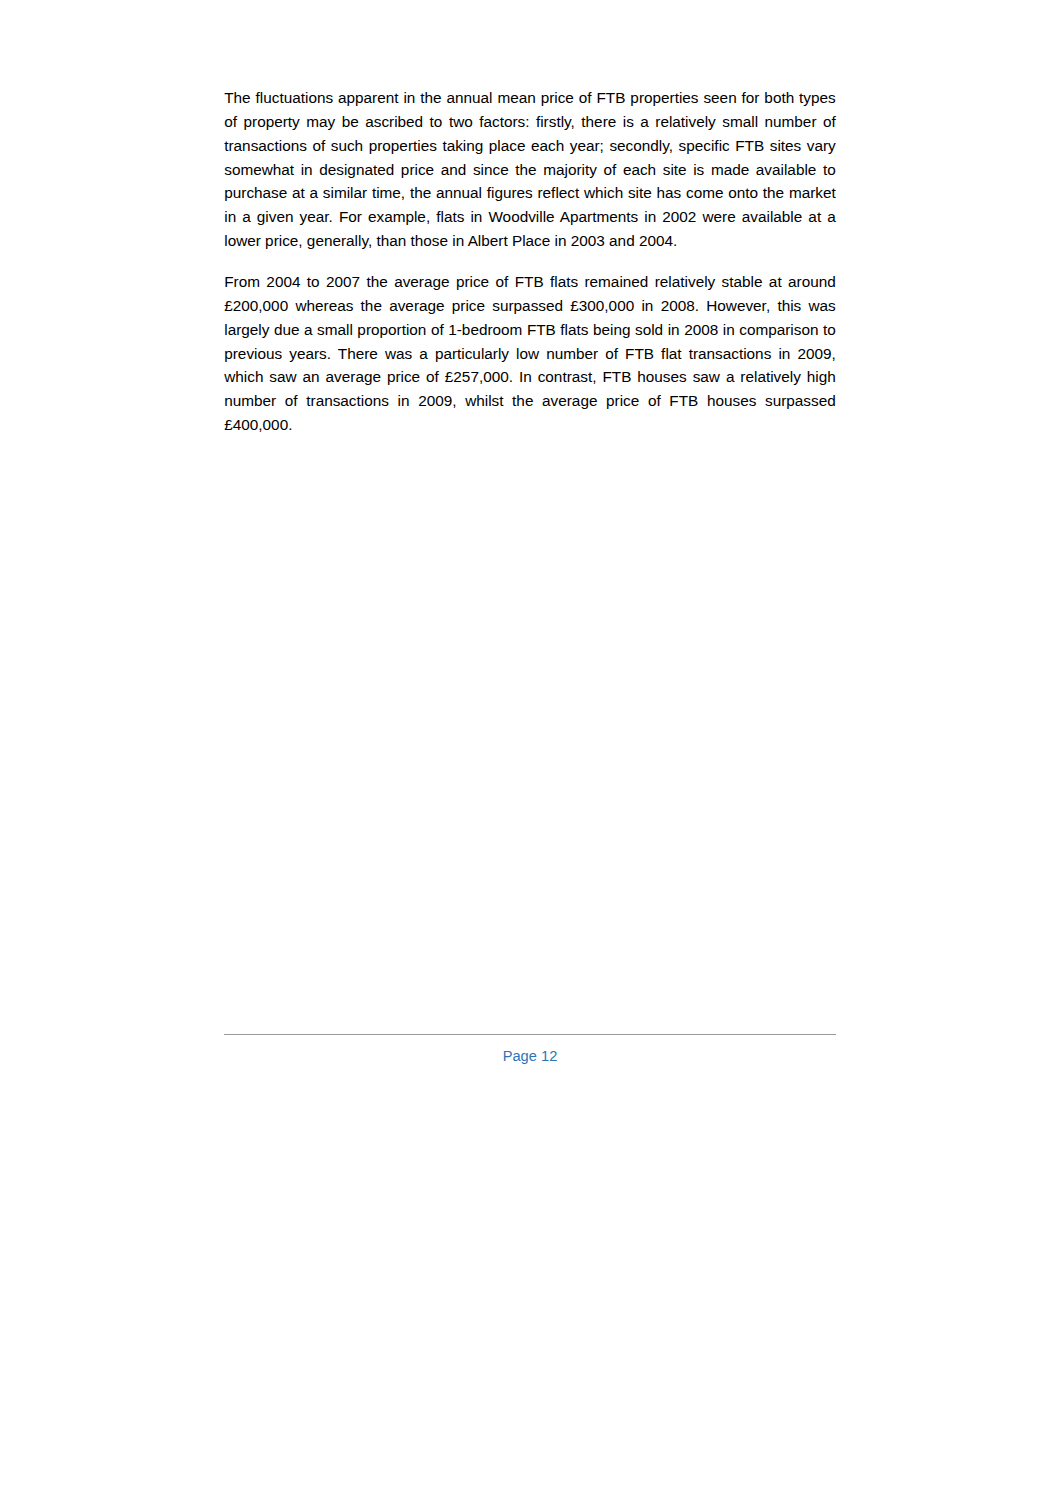The fluctuations apparent in the annual mean price of FTB properties seen for both types of property may be ascribed to two factors: firstly, there is a relatively small number of transactions of such properties taking place each year; secondly, specific FTB sites vary somewhat in designated price and since the majority of each site is made available to purchase at a similar time, the annual figures reflect which site has come onto the market in a given year. For example, flats in Woodville Apartments in 2002 were available at a lower price, generally, than those in Albert Place in 2003 and 2004.
From 2004 to 2007 the average price of FTB flats remained relatively stable at around £200,000 whereas the average price surpassed £300,000 in 2008. However, this was largely due a small proportion of 1-bedroom FTB flats being sold in 2008 in comparison to previous years. There was a particularly low number of FTB flat transactions in 2009, which saw an average price of £257,000. In contrast, FTB houses saw a relatively high number of transactions in 2009, whilst the average price of FTB houses surpassed £400,000.
Page 12